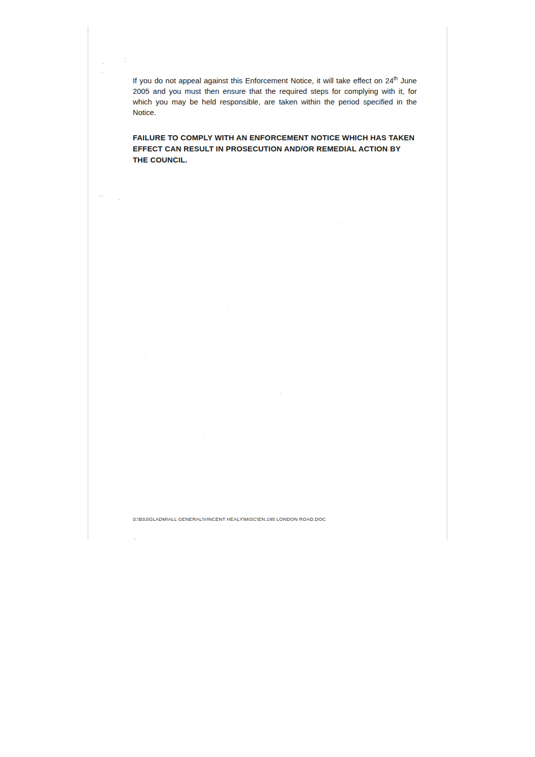. : . .. .
If you do not appeal against this Enforcement Notice, it will take effect on 24th June 2005 and you must then ensure that the required steps for complying with it, for which you may be held responsible, are taken within the period specified in the Notice.
FAILURE TO COMPLY WITH AN ENFORCEMENT NOTICE WHICH HAS TAKEN EFFECT CAN RESULT IN PROSECUTION AND/OR REMEDIAL ACTION BY THE COUNCIL.
S:\BSSGLADM\ALL GENERAL\VINCENT HEALY\MISC\EN.195 LONDON ROAD.DOC
.